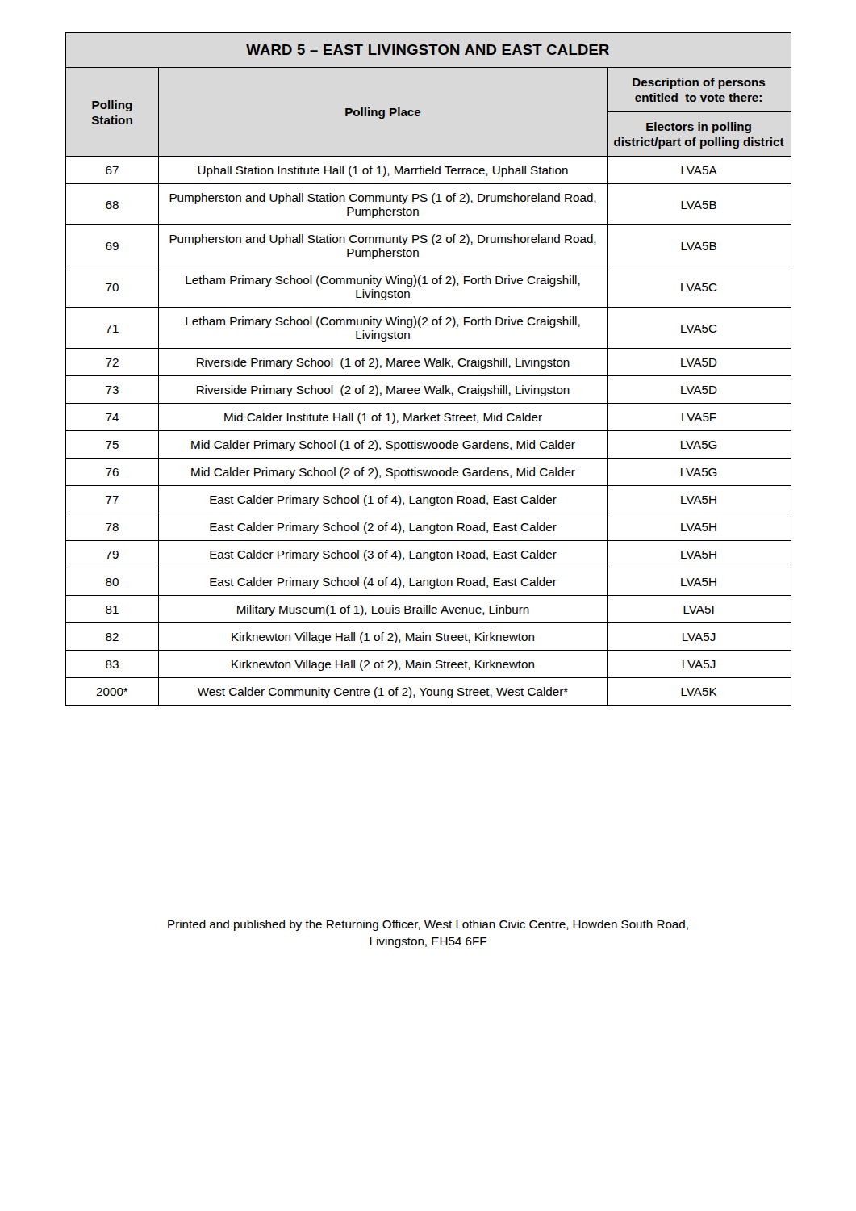WARD 5 – EAST LIVINGSTON AND EAST CALDER
| Polling Station | Polling Place | Description of persons entitled to vote there: |
| --- | --- | --- |
| Electors in polling district/part of polling district |
| 67 | Uphall Station Institute Hall (1 of 1), Marrfield Terrace, Uphall Station | LVA5A |
| 68 | Pumpherston and Uphall Station Communty PS (1 of 2), Drumshoreland Road, Pumpherston | LVA5B |
| 69 | Pumpherston and Uphall Station Communty PS (2 of 2), Drumshoreland Road, Pumpherston | LVA5B |
| 70 | Letham Primary School (Community Wing)(1 of 2), Forth Drive Craigshill, Livingston | LVA5C |
| 71 | Letham Primary School (Community Wing)(2 of 2), Forth Drive Craigshill, Livingston | LVA5C |
| 72 | Riverside Primary School (1 of 2), Maree Walk, Craigshill, Livingston | LVA5D |
| 73 | Riverside Primary School (2 of 2), Maree Walk, Craigshill, Livingston | LVA5D |
| 74 | Mid Calder Institute Hall (1 of 1), Market Street, Mid Calder | LVA5F |
| 75 | Mid Calder Primary School (1 of 2), Spottiswoode Gardens, Mid Calder | LVA5G |
| 76 | Mid Calder Primary School (2 of 2), Spottiswoode Gardens, Mid Calder | LVA5G |
| 77 | East Calder Primary School (1 of 4), Langton Road, East Calder | LVA5H |
| 78 | East Calder Primary School (2 of 4), Langton Road, East Calder | LVA5H |
| 79 | East Calder Primary School (3 of 4), Langton Road, East Calder | LVA5H |
| 80 | East Calder Primary School (4 of 4), Langton Road, East Calder | LVA5H |
| 81 | Military Museum(1 of 1), Louis Braille Avenue, Linburn | LVA5I |
| 82 | Kirknewton Village Hall (1 of 2), Main Street, Kirknewton | LVA5J |
| 83 | Kirknewton Village Hall (2 of 2), Main Street, Kirknewton | LVA5J |
| 2000* | West Calder Community Centre (1 of 2), Young Street, West Calder* | LVA5K |
Printed and published by the Returning Officer, West Lothian Civic Centre, Howden South Road,
Livingston, EH54 6FF